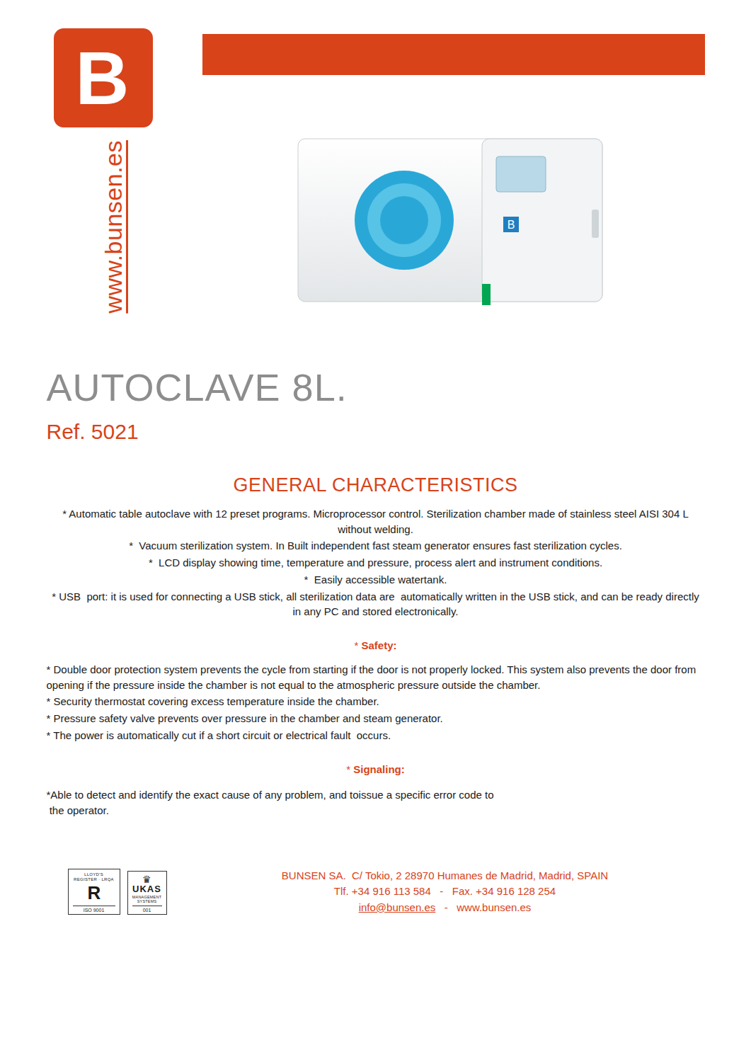B
www.bunsen.es
AUTOCLAVE 8L.
Ref. 5021
GENERAL CHARACTERISTICS
* Automatic table autoclave with 12 preset programs. Microprocessor control. Sterilization chamber made of stainless steel AISI 304 L without welding.
* Vacuum sterilization system. In Built independent fast steam generator ensures fast sterilization cycles.
* LCD display showing time, temperature and pressure, process alert and instrument conditions.
* Easily accessible watertank.
* USB port: it is used for connecting a USB stick, all sterilization data are automatically written in the USB stick, and can be ready directly in any PC and stored electronically.
* Safety:
* Double door protection system prevents the cycle from starting if the door is not properly locked. This system also prevents the door from opening if the pressure inside the chamber is not equal to the atmospheric pressure outside the chamber.
* Security thermostat covering excess temperature inside the chamber.
* Pressure safety valve prevents over pressure in the chamber and steam generator.
* The power is automatically cut if a short circuit or electrical fault occurs.
* Signaling:
*Able to detect and identify the exact cause of any problem, and toissue a specific error code to
the operator.
LLOYD'S REGISTER · LRQA
R
ISO 9001
♛
UKAS
MANAGEMENT
SYSTEMS
001
BUNSEN SA. C/ Tokio, 2 28970 Humanes de Madrid, Madrid, SPAIN
Tlf. +34 916 113 584 - Fax. +34 916 128 254
info@bunsen.es - www.bunsen.es